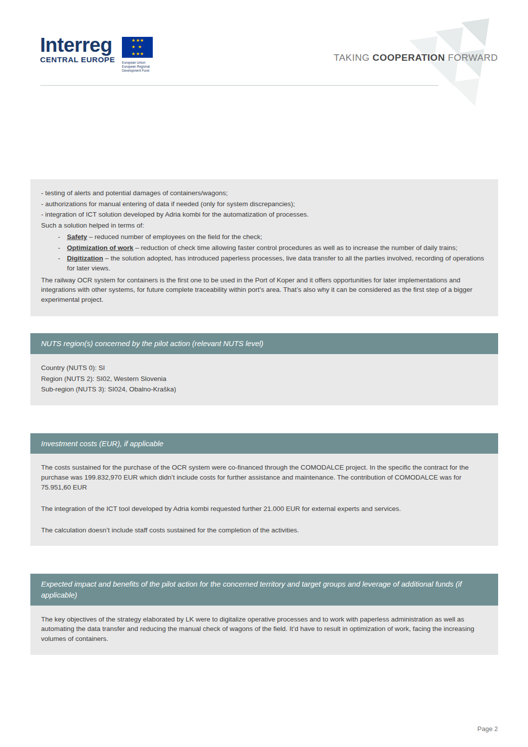Interreg
CENTRAL EUROPE
★ ★ ★
★ ★
★ ★ ★
European Union
European Regional
Development Fund
TAKING COOPERATION FORWARD
- testing of alerts and potential damages of containers/wagons;
- authorizations for manual entering of data if needed (only for system discrepancies);
- integration of ICT solution developed by Adria kombi for the automatization of processes.
Such a solution helped in terms of:
Safety – reduced number of employees on the field for the check;
Optimization of work – reduction of check time allowing faster control procedures as well as to increase the number of daily trains;
Digitization – the solution adopted, has introduced paperless processes, live data transfer to all the parties involved, recording of operations for later views.
The railway OCR system for containers is the first one to be used in the Port of Koper and it offers opportunities for later implementations and integrations with other systems, for future complete traceability within port’s area. That’s also why it can be considered as the first step of a bigger experimental project.
NUTS region(s) concerned by the pilot action (relevant NUTS level)
Country (NUTS 0): SI
Region (NUTS 2): SI02, Western Slovenia
Sub-region (NUTS 3): SI024, Obalno-Kraška)
Investment costs (EUR), if applicable
The costs sustained for the purchase of the OCR system were co-financed through the COMODALCE project. In the specific the contract for the purchase was 199.832,970 EUR which didn’t include costs for further assistance and maintenance. The contribution of COMODALCE was for 75.951,60 EUR
The integration of the ICT tool developed by Adria kombi requested further 21.000 EUR for external experts and services.
The calculation doesn’t include staff costs sustained for the completion of the activities.
Expected impact and benefits of the pilot action for the concerned territory and target groups and leverage of additional funds (if applicable)
The key objectives of the strategy elaborated by LK were to digitalize operative processes and to work with paperless administration as well as automating the data transfer and reducing the manual check of wagons of the field. It’d have to result in optimization of work, facing the increasing volumes of containers.
Page 2